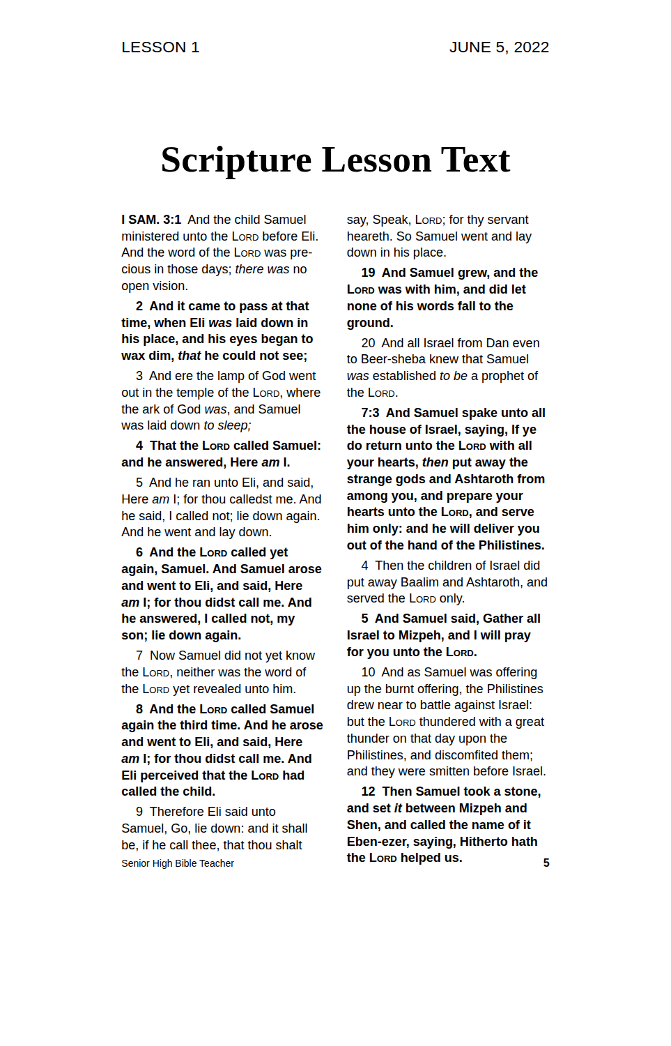LESSON 1
JUNE 5, 2022
Scripture Lesson Text
I SAM. 3:1 And the child Samuel ministered unto the Lord before Eli. And the word of the Lord was precious in those days; there was no open vision.
2 And it came to pass at that time, when Eli was laid down in his place, and his eyes began to wax dim, that he could not see;
3 And ere the lamp of God went out in the temple of the Lord, where the ark of God was, and Samuel was laid down to sleep;
4 That the Lord called Samuel: and he answered, Here am I.
5 And he ran unto Eli, and said, Here am I; for thou calledst me. And he said, I called not; lie down again. And he went and lay down.
6 And the Lord called yet again, Samuel. And Samuel arose and went to Eli, and said, Here am I; for thou didst call me. And he answered, I called not, my son; lie down again.
7 Now Samuel did not yet know the Lord, neither was the word of the Lord yet revealed unto him.
8 And the Lord called Samuel again the third time. And he arose and went to Eli, and said, Here am I; for thou didst call me. And Eli perceived that the Lord had called the child.
9 Therefore Eli said unto Samuel, Go, lie down: and it shall be, if he call thee, that thou shalt say, Speak, Lord; for thy servant heareth. So Samuel went and lay down in his place.
19 And Samuel grew, and the Lord was with him, and did let none of his words fall to the ground.
20 And all Israel from Dan even to Beer-sheba knew that Samuel was established to be a prophet of the Lord.
7:3 And Samuel spake unto all the house of Israel, saying, If ye do return unto the Lord with all your hearts, then put away the strange gods and Ashtaroth from among you, and prepare your hearts unto the Lord, and serve him only: and he will deliver you out of the hand of the Philistines.
4 Then the children of Israel did put away Baalim and Ashtaroth, and served the Lord only.
5 And Samuel said, Gather all Israel to Mizpeh, and I will pray for you unto the Lord.
10 And as Samuel was offering up the burnt offering, the Philistines drew near to battle against Israel: but the Lord thundered with a great thunder on that day upon the Philistines, and discomfited them; and they were smitten before Israel.
12 Then Samuel took a stone, and set it between Mizpeh and Shen, and called the name of it Eben-ezer, saying, Hitherto hath the Lord helped us.
Senior High Bible Teacher
5